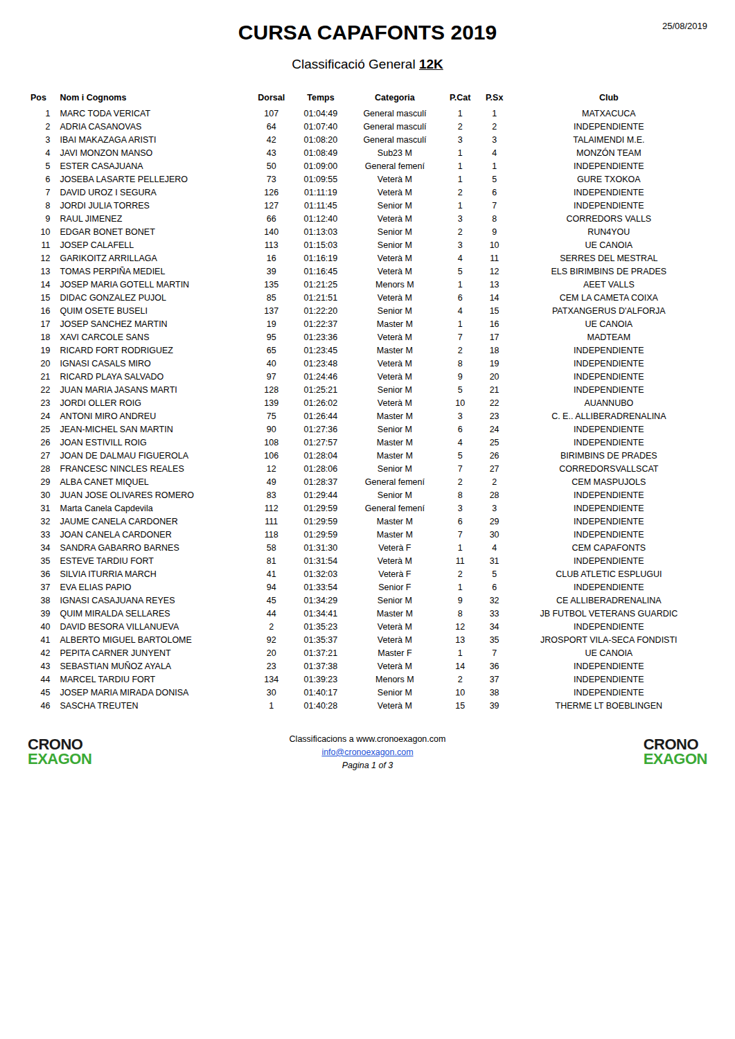25/08/2019
CURSA CAPAFONTS 2019
Classificació General 12K
| Pos | Nom i Cognoms | Dorsal | Temps | Categoria | P.Cat | P.Sx | Club |
| --- | --- | --- | --- | --- | --- | --- | --- |
| 1 | MARC TODA VERICAT | 107 | 01:04:49 | General masculí | 1 | 1 | MATXACUCA |
| 2 | ADRIA CASANOVAS | 64 | 01:07:40 | General masculí | 2 | 2 | INDEPENDIENTE |
| 3 | IBAI MAKAZAGA ARISTI | 42 | 01:08:20 | General masculí | 3 | 3 | TALAIMENDI M.E. |
| 4 | JAVI MONZON MANSO | 43 | 01:08:49 | Sub23 M | 1 | 4 | MONZÓN TEAM |
| 5 | ESTER CASAJUANA | 50 | 01:09:00 | General femení | 1 | 1 | INDEPENDIENTE |
| 6 | JOSEBA LASARTE PELLEJERO | 73 | 01:09:55 | Veterà M | 1 | 5 | GURE TXOKOA |
| 7 | DAVID UROZ I SEGURA | 126 | 01:11:19 | Veterà M | 2 | 6 | INDEPENDIENTE |
| 8 | JORDI JULIA TORRES | 127 | 01:11:45 | Senior M | 1 | 7 | INDEPENDIENTE |
| 9 | RAUL JIMENEZ | 66 | 01:12:40 | Veterà M | 3 | 8 | CORREDORS VALLS |
| 10 | EDGAR BONET BONET | 140 | 01:13:03 | Senior M | 2 | 9 | RUN4YOU |
| 11 | JOSEP CALAFELL | 113 | 01:15:03 | Senior M | 3 | 10 | UE CANOIA |
| 12 | GARIKOITZ ARRILLAGA | 16 | 01:16:19 | Veterà M | 4 | 11 | SERRES DEL MESTRAL |
| 13 | TOMAS PERPIÑA MEDIEL | 39 | 01:16:45 | Veterà M | 5 | 12 | ELS BIRIMBINS DE PRADES |
| 14 | JOSEP MARIA GOTELL MARTIN | 135 | 01:21:25 | Menors M | 1 | 13 | AEET VALLS |
| 15 | DIDAC GONZALEZ PUJOL | 85 | 01:21:51 | Veterà M | 6 | 14 | CEM LA CAMETA COIXA |
| 16 | QUIM OSETE BUSELI | 137 | 01:22:20 | Senior M | 4 | 15 | PATXANGERUS D'ALFORJA |
| 17 | JOSEP SANCHEZ MARTIN | 19 | 01:22:37 | Master M | 1 | 16 | UE CANOIA |
| 18 | XAVI CARCOLE SANS | 95 | 01:23:36 | Veterà M | 7 | 17 | MADTEAM |
| 19 | RICARD FORT RODRIGUEZ | 65 | 01:23:45 | Master M | 2 | 18 | INDEPENDIENTE |
| 20 | IGNASI CASALS MIRO | 40 | 01:23:48 | Veterà M | 8 | 19 | INDEPENDIENTE |
| 21 | RICARD PLAYA SALVADO | 97 | 01:24:46 | Veterà M | 9 | 20 | INDEPENDIENTE |
| 22 | JUAN MARIA JASANS MARTI | 128 | 01:25:21 | Senior M | 5 | 21 | INDEPENDIENTE |
| 23 | JORDI OLLER ROIG | 139 | 01:26:02 | Veterà M | 10 | 22 | AUANNUBO |
| 24 | ANTONI MIRO ANDREU | 75 | 01:26:44 | Master M | 3 | 23 | C. E.. ALLIBERADRENALINA |
| 25 | JEAN-MICHEL SAN MARTIN | 90 | 01:27:36 | Senior M | 6 | 24 | INDEPENDIENTE |
| 26 | JOAN ESTIVILL ROIG | 108 | 01:27:57 | Master M | 4 | 25 | INDEPENDIENTE |
| 27 | JOAN DE DALMAU FIGUEROLA | 106 | 01:28:04 | Master M | 5 | 26 | BIRIMBINS DE PRADES |
| 28 | FRANCESC NINCLES REALES | 12 | 01:28:06 | Senior M | 7 | 27 | CORREDORSVALLSCAT |
| 29 | ALBA CANET MIQUEL | 49 | 01:28:37 | General femení | 2 | 2 | CEM MASPUJOLS |
| 30 | JUAN JOSE OLIVARES ROMERO | 83 | 01:29:44 | Senior M | 8 | 28 | INDEPENDIENTE |
| 31 | Marta Canela Capdevila | 112 | 01:29:59 | General femení | 3 | 3 | INDEPENDIENTE |
| 32 | JAUME CANELA CARDONER | 111 | 01:29:59 | Master M | 6 | 29 | INDEPENDIENTE |
| 33 | JOAN CANELA CARDONER | 118 | 01:29:59 | Master M | 7 | 30 | INDEPENDIENTE |
| 34 | SANDRA GABARRO BARNES | 58 | 01:31:30 | Veterà F | 1 | 4 | CEM CAPAFONTS |
| 35 | ESTEVE TARDIU FORT | 81 | 01:31:54 | Veterà M | 11 | 31 | INDEPENDIENTE |
| 36 | SILVIA ITURRIA MARCH | 41 | 01:32:03 | Veterà F | 2 | 5 | CLUB ATLETIC ESPLUGUI |
| 37 | EVA ELIAS PAPIO | 94 | 01:33:54 | Senior F | 1 | 6 | INDEPENDIENTE |
| 38 | IGNASI CASAJUANA REYES | 45 | 01:34:29 | Senior M | 9 | 32 | CE ALLIBERADRENALINA |
| 39 | QUIM MIRALDA SELLARES | 44 | 01:34:41 | Master M | 8 | 33 | JB FUTBOL VETERANS GUARDIC |
| 40 | DAVID BESORA VILLANUEVA | 2 | 01:35:23 | Veterà M | 12 | 34 | INDEPENDIENTE |
| 41 | ALBERTO MIGUEL BARTOLOME | 92 | 01:35:37 | Veterà M | 13 | 35 | JROSPORT VILA-SECA FONDISTI |
| 42 | PEPITA CARNER JUNYENT | 20 | 01:37:21 | Master F | 1 | 7 | UE CANOIA |
| 43 | SEBASTIAN MUÑOZ AYALA | 23 | 01:37:38 | Veterà M | 14 | 36 | INDEPENDIENTE |
| 44 | MARCEL TARDIU FORT | 134 | 01:39:23 | Menors M | 2 | 37 | INDEPENDIENTE |
| 45 | JOSEP MARIA MIRADA DONISA | 30 | 01:40:17 | Senior M | 10 | 38 | INDEPENDIENTE |
| 46 | SASCHA TREUTEN | 1 | 01:40:28 | Veterà M | 15 | 39 | THERME LT BOEBLINGEN |
CRONO EXAGON
Classificacions a www.cronoexagon.com
info@cronoexagon.com
Pagina 1 of 3
CRONO EXAGON